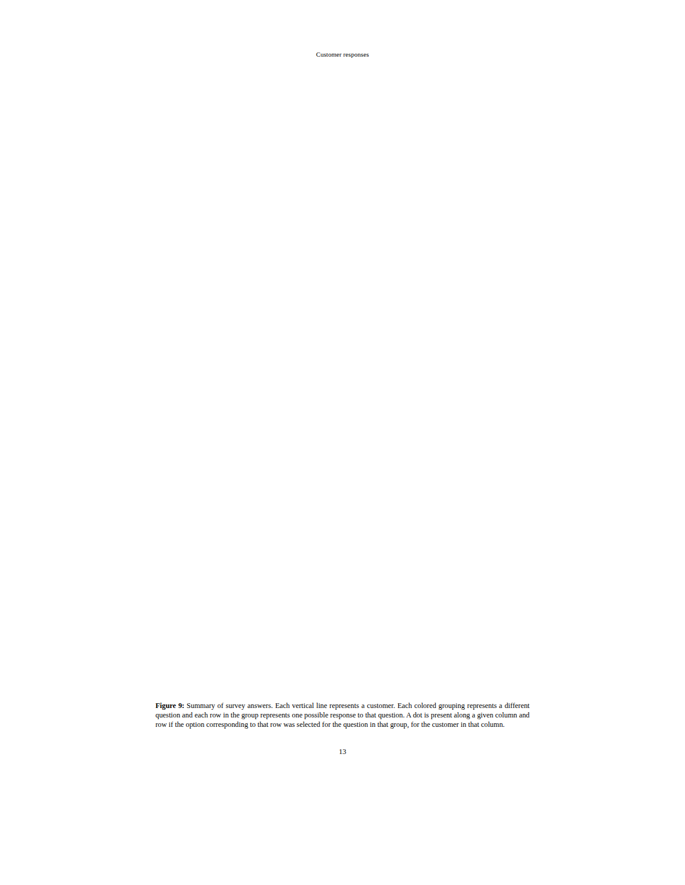Customer responses
Figure 9: Summary of survey answers. Each vertical line represents a customer. Each colored grouping represents a different question and each row in the group represents one possible response to that question. A dot is present along a given column and row if the option corresponding to that row was selected for the question in that group, for the customer in that column.
13